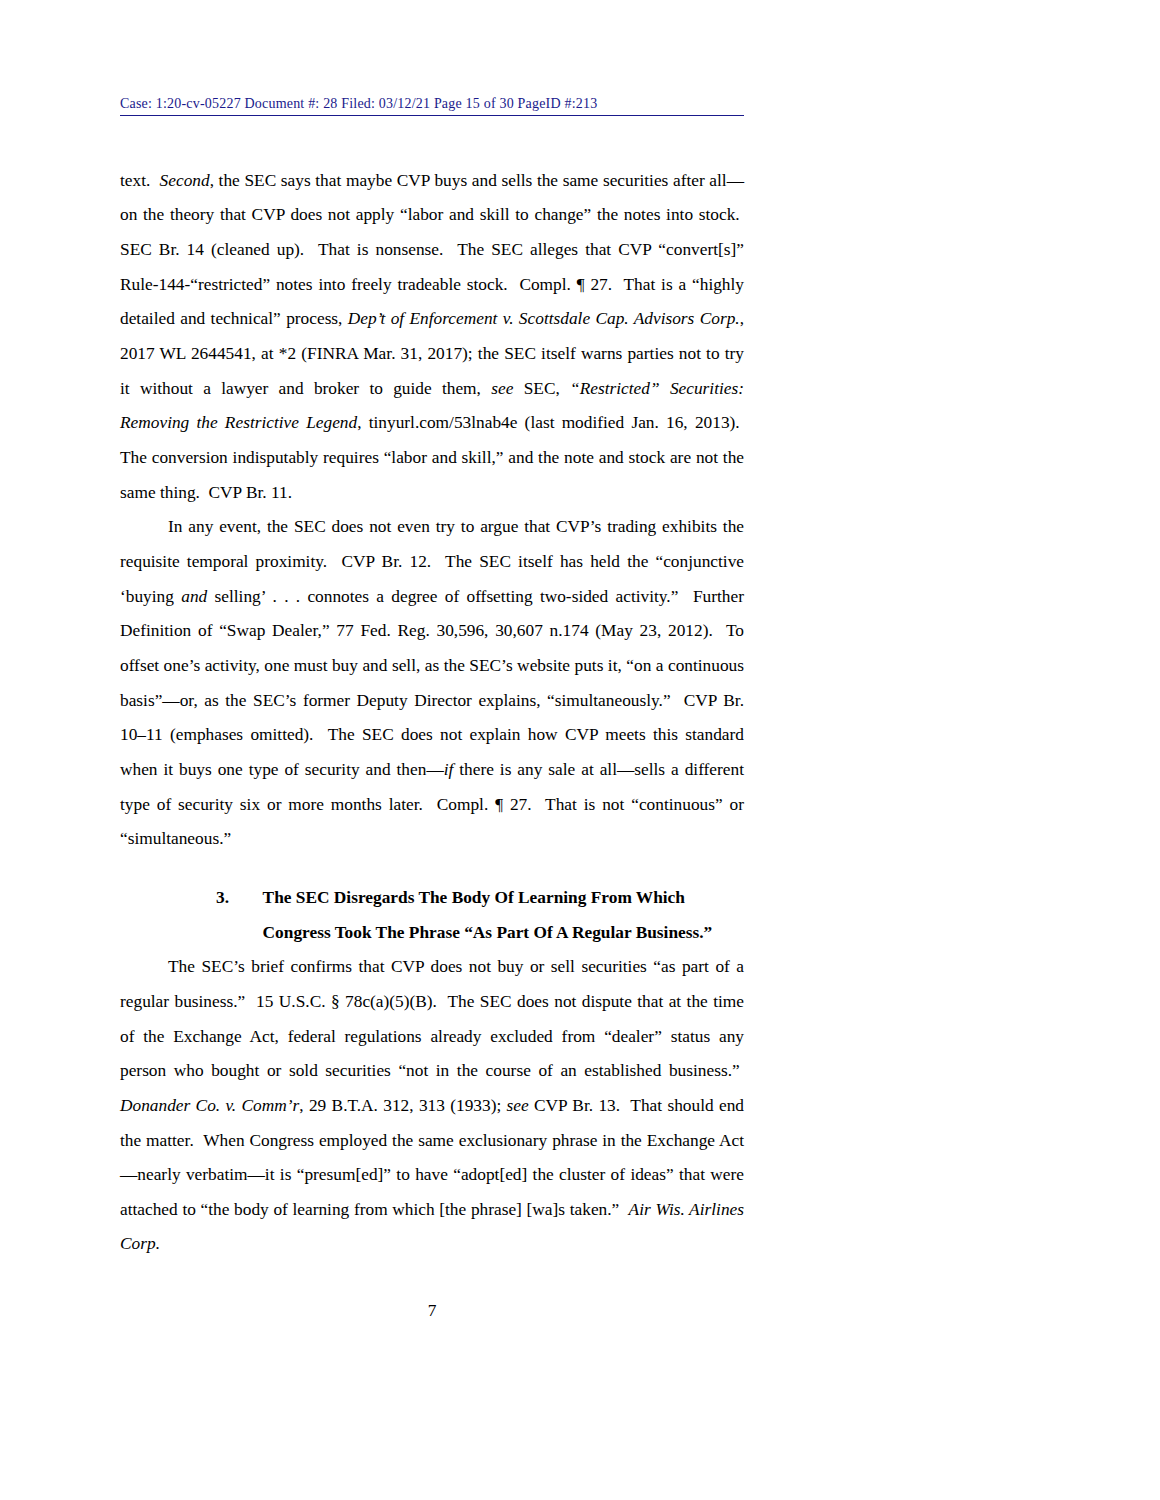Case: 1:20-cv-05227 Document #: 28 Filed: 03/12/21 Page 15 of 30 PageID #:213
text. Second, the SEC says that maybe CVP buys and sells the same securities after all—on the theory that CVP does not apply “labor and skill to change” the notes into stock. SEC Br. 14 (cleaned up). That is nonsense. The SEC alleges that CVP “convert[s]” Rule-144-“restricted” notes into freely tradeable stock. Compl. ¶ 27. That is a “highly detailed and technical” process, Dep’t of Enforcement v. Scottsdale Cap. Advisors Corp., 2017 WL 2644541, at *2 (FINRA Mar. 31, 2017); the SEC itself warns parties not to try it without a lawyer and broker to guide them, see SEC, “Restricted” Securities: Removing the Restrictive Legend, tinyurl.com/53lnab4e (last modified Jan. 16, 2013). The conversion indisputably requires “labor and skill,” and the note and stock are not the same thing. CVP Br. 11.
In any event, the SEC does not even try to argue that CVP’s trading exhibits the requisite temporal proximity. CVP Br. 12. The SEC itself has held the “conjunctive ‘buying and selling’ . . . connotes a degree of offsetting two-sided activity.” Further Definition of “Swap Dealer,” 77 Fed. Reg. 30,596, 30,607 n.174 (May 23, 2012). To offset one’s activity, one must buy and sell, as the SEC’s website puts it, “on a continuous basis”—or, as the SEC’s former Deputy Director explains, “simultaneously.” CVP Br. 10–11 (emphases omitted). The SEC does not explain how CVP meets this standard when it buys one type of security and then—if there is any sale at all—sells a different type of security six or more months later. Compl. ¶ 27. That is not “continuous” or “simultaneous.”
3. The SEC Disregards The Body Of Learning From Which Congress Took The Phrase “As Part Of A Regular Business.”
The SEC’s brief confirms that CVP does not buy or sell securities “as part of a regular business.” 15 U.S.C. § 78c(a)(5)(B). The SEC does not dispute that at the time of the Exchange Act, federal regulations already excluded from “dealer” status any person who bought or sold securities “not in the course of an established business.” Donander Co. v. Comm’r, 29 B.T.A. 312, 313 (1933); see CVP Br. 13. That should end the matter. When Congress employed the same exclusionary phrase in the Exchange Act—nearly verbatim—it is “presum[ed]” to have “adopt[ed] the cluster of ideas” that were attached to “the body of learning from which [the phrase] [wa]s taken.” Air Wis. Airlines Corp.
7